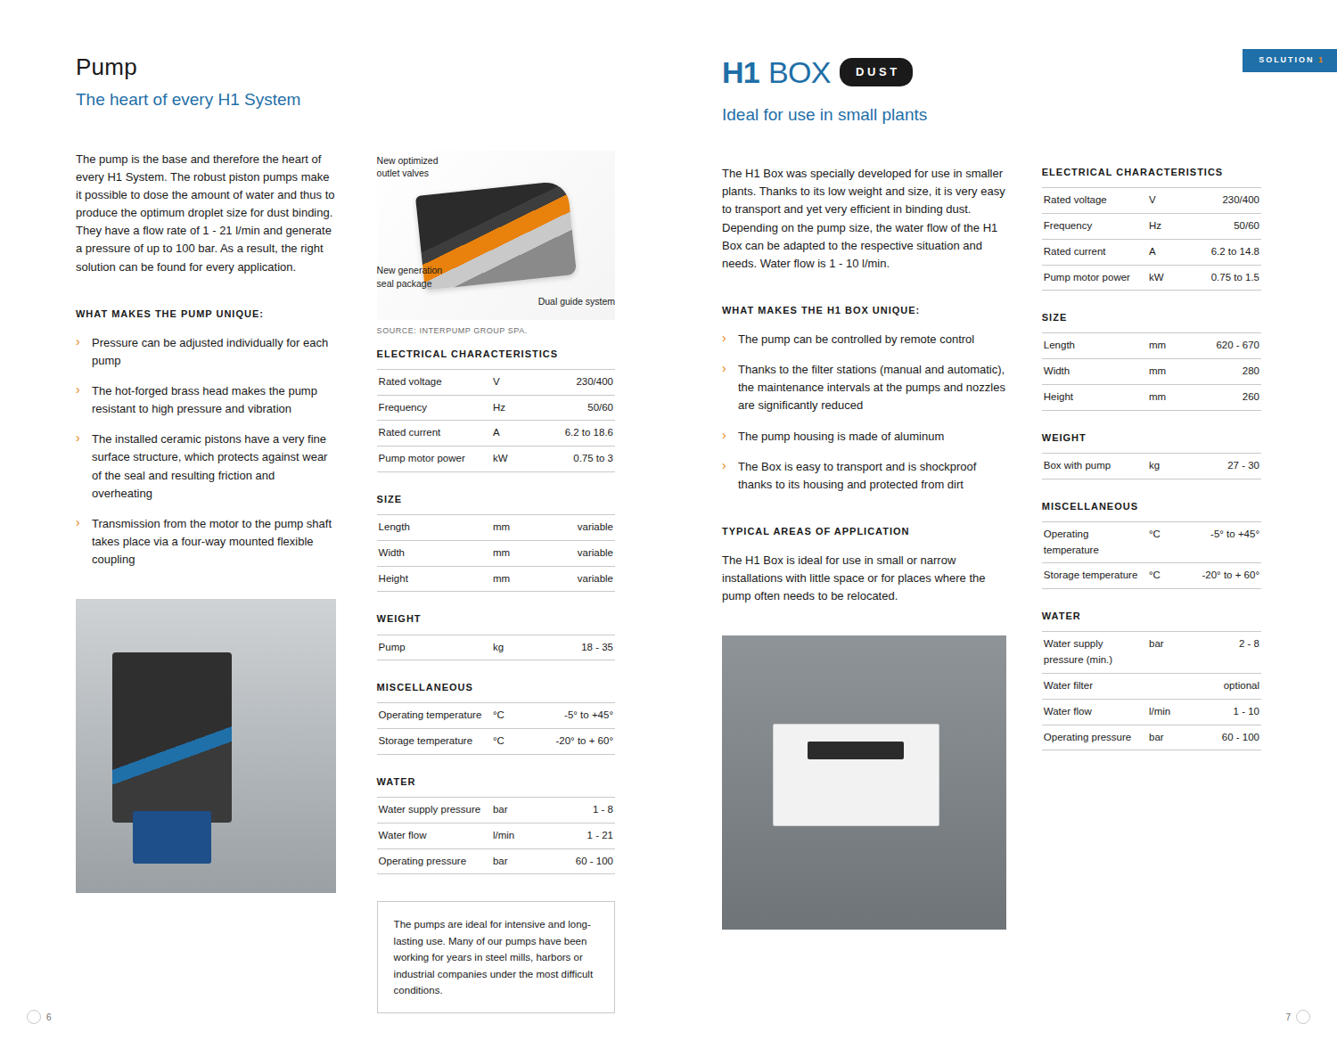Pump
The heart of every H1 System
The pump is the base and therefore the heart of every H1 System. The robust piston pumps make it possible to dose the amount of water and thus to produce the optimum droplet size for dust binding. They have a flow rate of 1 - 21 l/min and generate a pressure of up to 100 bar. As a result, the right solution can be found for every application.
What makes the pump unique:
Pressure can be adjusted individually for each pump
The hot-forged brass head makes the pump resistant to high pressure and vibration
The installed ceramic pistons have a very fine surface structure, which protects against wear of the seal and resulting friction and overheating
Transmission from the motor to the pump shaft takes place via a four-way mounted flexible coupling
New optimized
outlet valves
New generation
seal package
Dual guide system
Source: Interpump Group SPA.
Electrical characteristics
| Rated voltage | V | 230/400 |
| Frequency | Hz | 50/60 |
| Rated current | A | 6.2 to 18.6 |
| Pump motor power | kW | 0.75 to 3 |
Size
| Length | mm | variable |
| Width | mm | variable |
| Height | mm | variable |
Weight
| Pump | kg | 18 - 35 |
Miscellaneous
| Operating temperature | °C | -5° to +45° |
| Storage temperature | °C | -20° to + 60° |
Water
| Water supply pressure | bar | 1 - 8 |
| Water flow | l/min | 1 - 21 |
| Operating pressure | bar | 60 - 100 |
The pumps are ideal for intensive and long-lasting use. Many of our pumps have been working for years in steel mills, harbors or industrial companies under the most difficult conditions.
6
SOLUTION 1
H1 BOX DUST
Ideal for use in small plants
The H1 Box was specially developed for use in smaller plants. Thanks to its low weight and size, it is very easy to transport and yet very efficient in binding dust. Depending on the pump size, the water flow of the H1 Box can be adapted to the respective situation and needs. Water flow is 1 - 10 l/min.
What makes the H1 Box unique:
The pump can be controlled by remote control
Thanks to the filter stations (manual and automatic), the maintenance intervals at the pumps and nozzles are significantly reduced
The pump housing is made of aluminum
The Box is easy to transport and is shockproof thanks to its housing and protected from dirt
Typical areas of application
The H1 Box is ideal for use in small or narrow installations with little space or for places where the pump often needs to be relocated.
Electrical characteristics
| Rated voltage | V | 230/400 |
| Frequency | Hz | 50/60 |
| Rated current | A | 6.2 to 14.8 |
| Pump motor power | kW | 0.75 to 1.5 |
Size
| Length | mm | 620 - 670 |
| Width | mm | 280 |
| Height | mm | 260 |
Weight
| Box with pump | kg | 27 - 30 |
Miscellaneous
| Operating temperature | °C | -5° to +45° |
| Storage temperature | °C | -20° to + 60° |
Water
| Water supply pressure (min.) | bar | 2 - 8 |
| Water filter | | optional |
| Water flow | l/min | 1 - 10 |
| Operating pressure | bar | 60 - 100 |
7